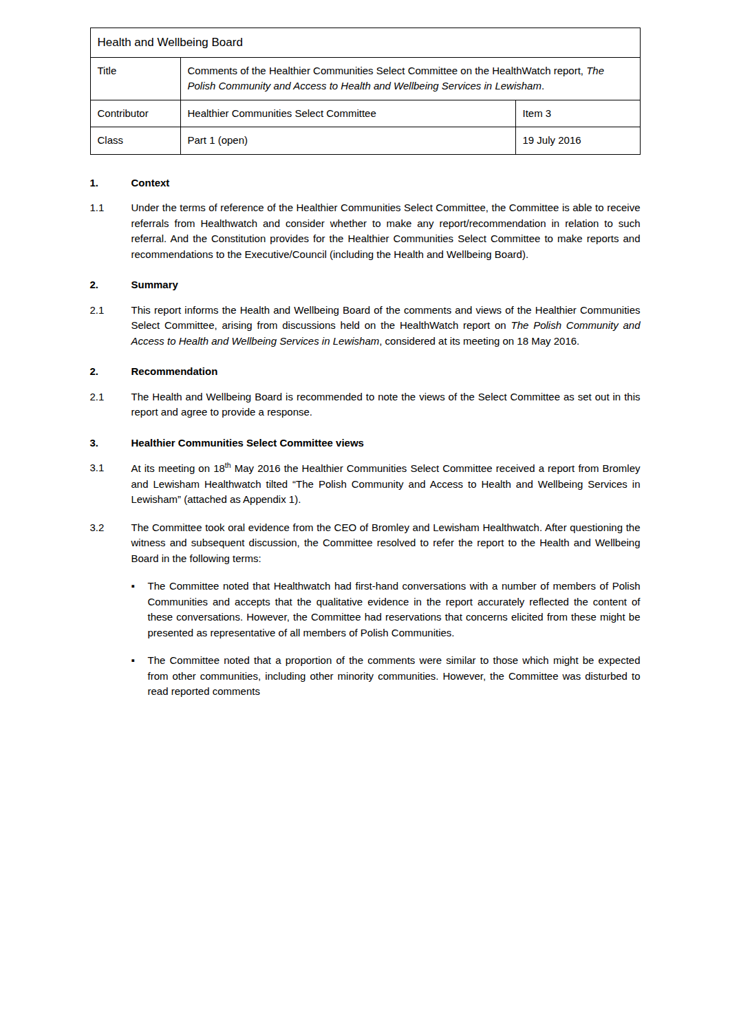| Health and Wellbeing Board |
| Title | Comments of the Healthier Communities Select Committee on the HealthWatch report, The Polish Community and Access to Health and Wellbeing Services in Lewisham . |
| Contributor | Healthier Communities Select Committee | Item 3 |
| Class | Part 1 (open) | 19 July 2016 |
1.
Context
1.1
Under the terms of reference of the Healthier Communities Select Committee, the Committee is able to receive referrals from Healthwatch and consider whether to make any report/recommendation in relation to such referral. And the Constitution provides for the Healthier Communities Select Committee to make reports and recommendations to the Executive/Council (including the Health and Wellbeing Board).
2.
Summary
2.1
This report informs the Health and Wellbeing Board of the comments and views of the Healthier Communities Select Committee, arising from discussions held on the HealthWatch report on The Polish Community and Access to Health and Wellbeing Services in Lewisham, considered at its meeting on 18 May 2016.
2.
Recommendation
2.1
The Health and Wellbeing Board is recommended to note the views of the Select Committee as set out in this report and agree to provide a response.
3.
Healthier Communities Select Committee views
3.1
At its meeting on 18th May 2016 the Healthier Communities Select Committee received a report from Bromley and Lewisham Healthwatch tilted “The Polish Community and Access to Health and Wellbeing Services in Lewisham” (attached as Appendix 1).
3.2
The Committee took oral evidence from the CEO of Bromley and Lewisham Healthwatch. After questioning the witness and subsequent discussion, the Committee resolved to refer the report to the Health and Wellbeing Board in the following terms:
The Committee noted that Healthwatch had first-hand conversations with a number of members of Polish Communities and accepts that the qualitative evidence in the report accurately reflected the content of these conversations. However, the Committee had reservations that concerns elicited from these might be presented as representative of all members of Polish Communities.
The Committee noted that a proportion of the comments were similar to those which might be expected from other communities, including other minority communities. However, the Committee was disturbed to read reported comments